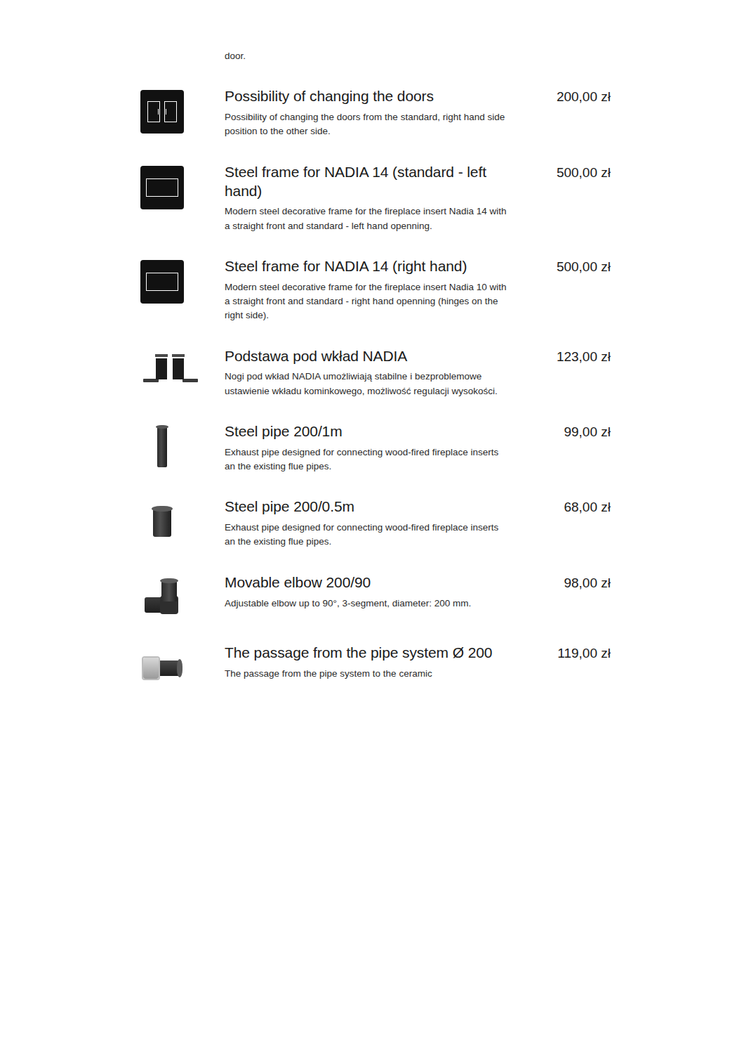door.
Possibility of changing the doors
Possibility of changing the doors from the standard, right hand side position to the other side.
200,00 zł
Steel frame for NADIA 14 (standard - left hand)
Modern steel decorative frame for the fireplace insert Nadia 14 with a straight front and standard - left hand openning.
500,00 zł
Steel frame for NADIA 14 (right hand)
Modern steel decorative frame for the fireplace insert Nadia 10 with a straight front and standard - right hand openning (hinges on the right side).
500,00 zł
Podstawa pod wkład NADIA
Nogi pod wkład NADIA umożliwiają stabilne i bezproblemowe ustawienie wkładu kominkowego, możliwość regulacji wysokości.
123,00 zł
Steel pipe 200/1m
Exhaust pipe designed for connecting wood-fired fireplace inserts an the existing flue pipes.
99,00 zł
Steel pipe 200/0.5m
Exhaust pipe designed for connecting wood-fired fireplace inserts an the existing flue pipes.
68,00 zł
Movable elbow 200/90
Adjustable elbow up to 90°, 3-segment, diameter: 200 mm.
98,00 zł
The passage from the pipe system Ø 200
The passage from the pipe system to the ceramic
119,00 zł